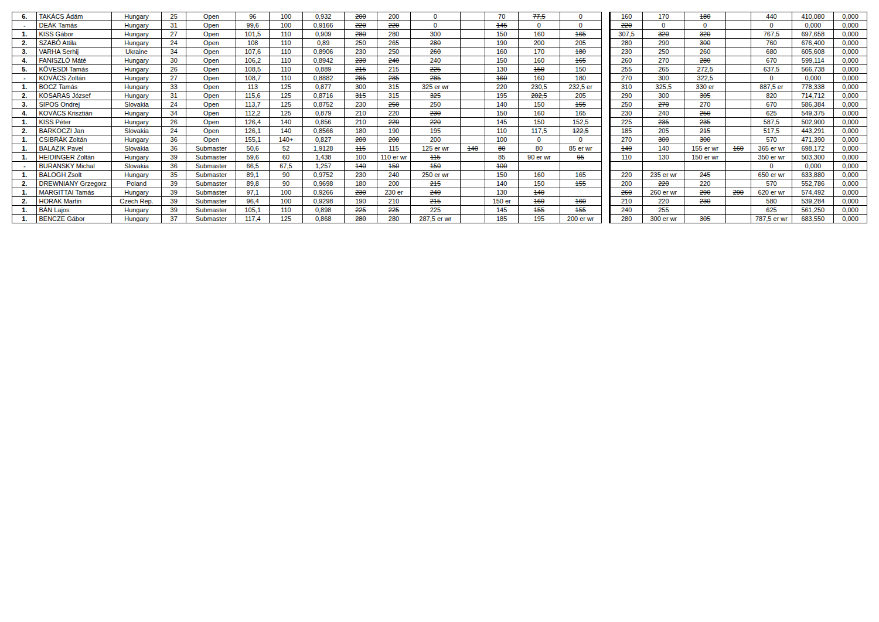| 6. | TAKÁCS Ádám | Hungary | 25 | Open | 96 | 100 | 0,932 | 200 | 200 | 0 | | 70 | 77,5 | 0 | | 160 | 170 | 180 | | 440 | 410,080 | 0,000 |
| - | DEÁK Tamás | Hungary | 31 | Open | 99,6 | 100 | 0,9166 | 220 | 220 | 0 | | 145 | 0 | 0 | | 220 | 0 | 0 | | 0 | 0,000 | 0,000 |
| 1. | KISS Gábor | Hungary | 27 | Open | 101,5 | 110 | 0,909 | 280 | 280 | 300 | | 150 | 160 | 165 | | 307,5 | 320 | 320 | | 767,5 | 697,658 | 0,000 |
| 2. | SZABÓ Attila | Hungary | 24 | Open | 108 | 110 | 0,89 | 250 | 265 | 280 | | 190 | 200 | 205 | | 280 | 290 | 300 | | 760 | 676,400 | 0,000 |
| 3. | VARHA Serhij | Ukraine | 34 | Open | 107,6 | 110 | 0,8906 | 230 | 250 | 260 | | 160 | 170 | 180 | | 230 | 250 | 260 | | 680 | 605,608 | 0,000 |
| 4. | FANISZLÓ Máté | Hungary | 30 | Open | 106,2 | 110 | 0,8942 | 230 | 240 | 240 | | 150 | 160 | 165 | | 260 | 270 | 280 | | 670 | 599,114 | 0,000 |
| 5. | KÖVESDI Tamás | Hungary | 26 | Open | 108,5 | 110 | 0,889 | 215 | 215 | 225 | | 130 | 150 | 150 | | 255 | 265 | 272,5 | | 637,5 | 566,738 | 0,000 |
| - | KOVÁCS Zoltán | Hungary | 27 | Open | 108,7 | 110 | 0,8882 | 285 | 285 | 285 | | 160 | 160 | 180 | | 270 | 300 | 322,5 | | 0 | 0,000 | 0,000 |
| 1. | BOCZ Tamás | Hungary | 33 | Open | 113 | 125 | 0,877 | 300 | 315 | 325 er wr | | 220 | 230,5 | 232,5 er | | 310 | 325,5 | 330 er | | 887,5 er | 778,338 | 0,000 |
| 2. | KOSARAS József | Hungary | 31 | Open | 115,6 | 125 | 0,8716 | 315 | 315 | 325 | | 195 | 202,5 | 205 | | 290 | 300 | 305 | | 820 | 714,712 | 0,000 |
| 3. | SIPOS Ondrej | Slovakia | 24 | Open | 113,7 | 125 | 0,8752 | 230 | 250 | 250 | | 140 | 150 | 155 | | 250 | 270 | 270 | | 670 | 586,384 | 0,000 |
| 4. | KOVÁCS Krisztián | Hungary | 34 | Open | 112,2 | 125 | 0,879 | 210 | 220 | 230 | | 150 | 160 | 165 | | 230 | 240 | 250 | | 625 | 549,375 | 0,000 |
| 1. | KISS Péter | Hungary | 26 | Open | 126,4 | 140 | 0,856 | 210 | 220 | 220 | | 145 | 150 | 152,5 | | 225 | 235 | 235 | | 587,5 | 502,900 | 0,000 |
| 2. | BARKOCZI Jan | Slovakia | 24 | Open | 126,1 | 140 | 0,8566 | 180 | 190 | 195 | | 110 | 117,5 | 122,5 | | 185 | 205 | 215 | | 517,5 | 443,291 | 0,000 |
| 1. | CSIBRÁK Zoltán | Hungary | 36 | Open | 155,1 | 140+ | 0,827 | 200 | 200 | 200 | | 100 | 0 | 0 | | 270 | 300 | 300 | | 570 | 471,390 | 0,000 |
| 1. | BALAZIK Pavel | Slovakia | 36 | Submaster | 50,6 | 52 | 1,9128 | 115 | 115 | 125 er wr | 140 | 80 | 80 | 85 er wr | | 140 | 140 | 155 er wr | 160 | 365 er wr | 698,172 | 0,000 |
| 1. | HEIDINGER Zoltán | Hungary | 39 | Submaster | 59,6 | 60 | 1,438 | 100 | 110 er wr | 115 | | 85 | 90 er wr | 95 | | 110 | 130 | 150 er wr | | 350 er wr | 503,300 | 0,000 |
| - | BURANSKY Michal | Slovakia | 36 | Submaster | 66,5 | 67,5 | 1,257 | 140 | 150 | 150 | | 100 | | | | | | | | 0 | 0,000 | 0,000 |
| 1. | BALOGH Zsolt | Hungary | 35 | Submaster | 89,1 | 90 | 0,9752 | 230 | 240 | 250 er wr | | 150 | 160 | 165 | | 220 | 235 er wr | 245 | | 650 er wr | 633,880 | 0,000 |
| 2. | DREWNIANY Grzegorz | Poland | 39 | Submaster | 89,8 | 90 | 0,9698 | 180 | 200 | 215 | | 140 | 150 | 155 | | 200 | 220 | 220 | | 570 | 552,786 | 0,000 |
| 1. | MARGITTAI Tamás | Hungary | 39 | Submaster | 97,1 | 100 | 0,9266 | 230 | 230 er | 240 | | 130 | 140 | | | 260 | 260 er wr | 290 | 290 | 620 er wr | 574,492 | 0,000 |
| 2. | HORAK Martin | Czech Rep. | 39 | Submaster | 96,4 | 100 | 0,9298 | 190 | 210 | 215 | | 150 er | 160 | 160 | | 210 | 220 | 230 | | 580 | 539,284 | 0,000 |
| 1. | BÁN Lajos | Hungary | 39 | Submaster | 105,1 | 110 | 0,898 | 225 | 225 | 225 | | 145 | 155 | 155 | | 240 | 255 | | | 625 | 561,250 | 0,000 |
| 1. | BENCZE Gábor | Hungary | 37 | Submaster | 117,4 | 125 | 0,868 | 280 | 280 | 287,5 er wr | | 185 | 195 | 200 er wr | | 280 | 300 er wr | 305 | | 787,5 er wr | 683,550 | 0,000 |